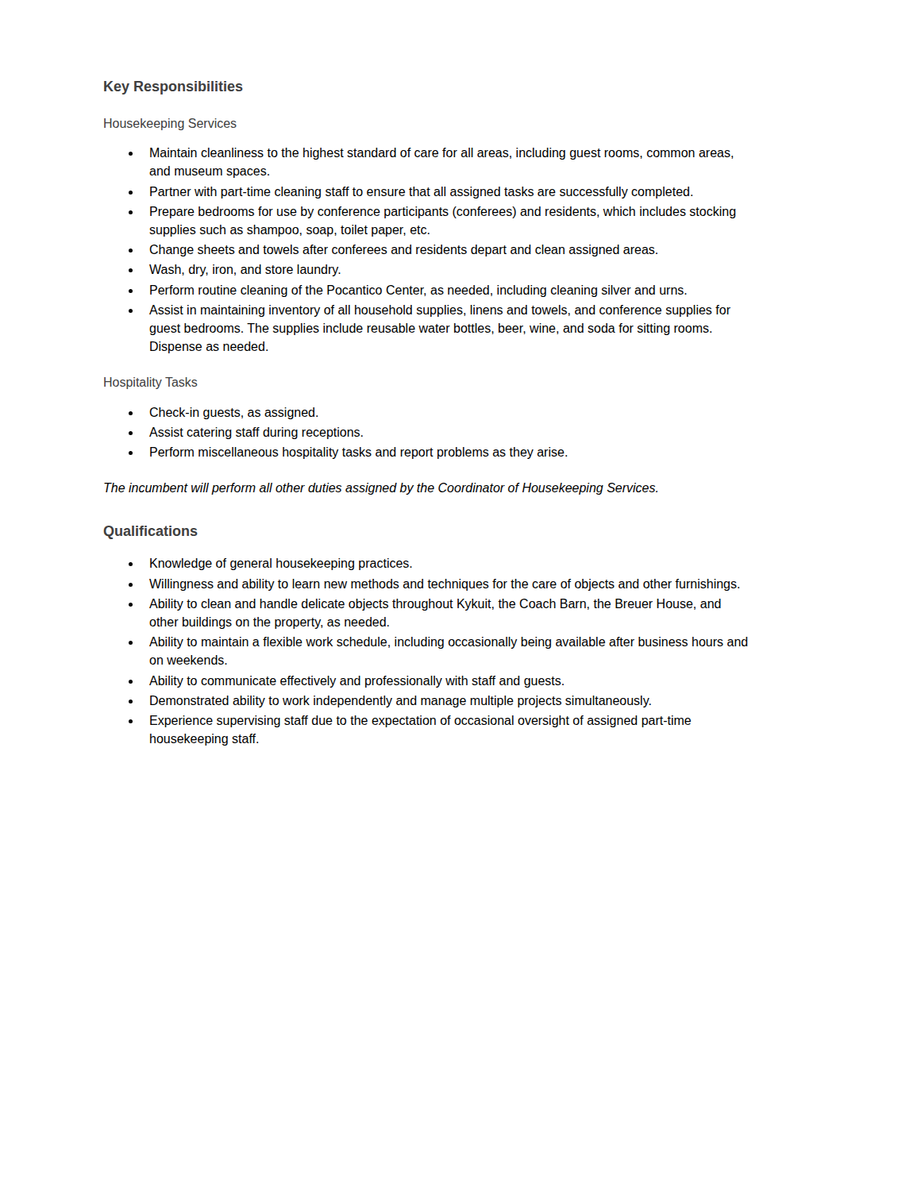Key Responsibilities
Housekeeping Services
Maintain cleanliness to the highest standard of care for all areas, including guest rooms, common areas, and museum spaces.
Partner with part-time cleaning staff to ensure that all assigned tasks are successfully completed.
Prepare bedrooms for use by conference participants (conferees) and residents, which includes stocking supplies such as shampoo, soap, toilet paper, etc.
Change sheets and towels after conferees and residents depart and clean assigned areas.
Wash, dry, iron, and store laundry.
Perform routine cleaning of the Pocantico Center, as needed, including cleaning silver and urns.
Assist in maintaining inventory of all household supplies, linens and towels, and conference supplies for guest bedrooms. The supplies include reusable water bottles, beer, wine, and soda for sitting rooms. Dispense as needed.
Hospitality Tasks
Check-in guests, as assigned.
Assist catering staff during receptions.
Perform miscellaneous hospitality tasks and report problems as they arise.
The incumbent will perform all other duties assigned by the Coordinator of Housekeeping Services.
Qualifications
Knowledge of general housekeeping practices.
Willingness and ability to learn new methods and techniques for the care of objects and other furnishings.
Ability to clean and handle delicate objects throughout Kykuit, the Coach Barn, the Breuer House, and other buildings on the property, as needed.
Ability to maintain a flexible work schedule, including occasionally being available after business hours and on weekends.
Ability to communicate effectively and professionally with staff and guests.
Demonstrated ability to work independently and manage multiple projects simultaneously.
Experience supervising staff due to the expectation of occasional oversight of assigned part-time housekeeping staff.